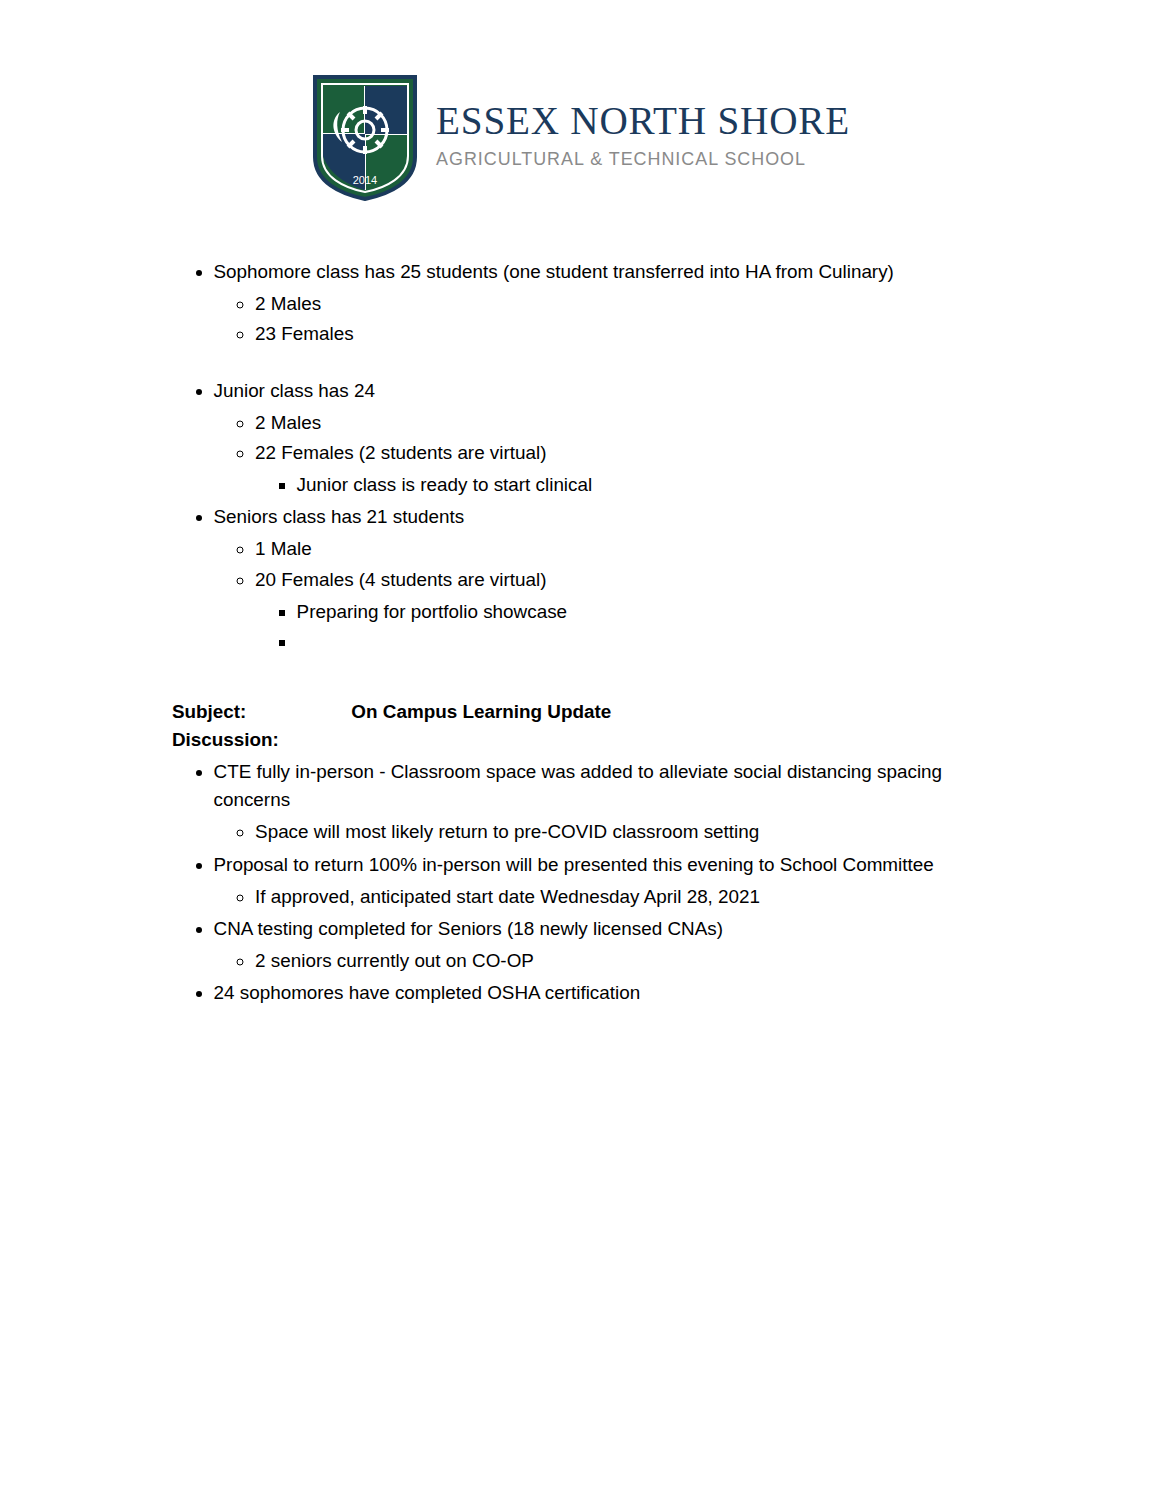2014
ESSEX NORTH SHORE
AGRICULTURAL & TECHNICAL SCHOOL
Sophomore class has 25 students (one student transferred into HA from Culinary)
2 Males
23 Females
Junior class has 24
2 Males
22 Females (2 students are virtual)
Junior class is ready to start clinical
Seniors class has 21 students
1 Male
20 Females (4 students are virtual)
Preparing for portfolio showcase
Subject: On Campus Learning Update
Discussion:
CTE fully in-person - Classroom space was added to alleviate social distancing spacing concerns
Space will most likely return to pre-COVID classroom setting
Proposal to return 100% in-person will be presented this evening to School Committee
If approved, anticipated start date Wednesday April 28, 2021
CNA testing completed for Seniors (18 newly licensed CNAs)
2 seniors currently out on CO-OP
24 sophomores have completed OSHA certification